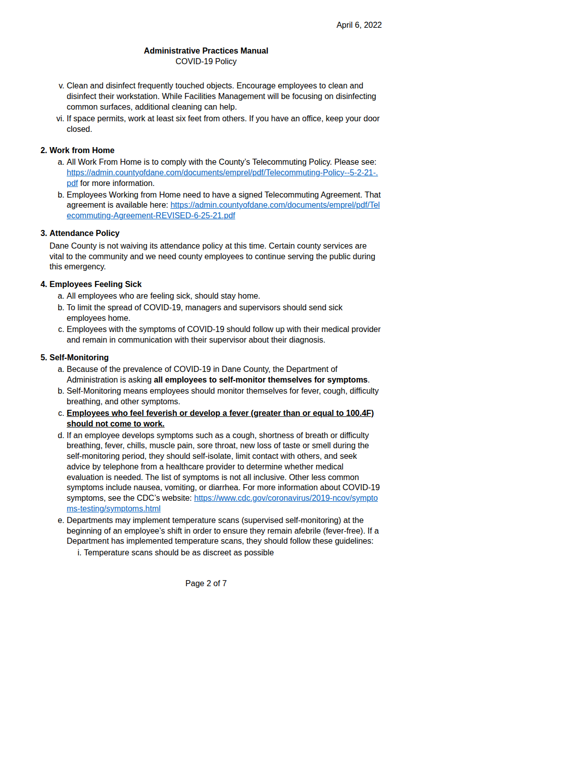April 6, 2022
Administrative Practices Manual
COVID-19 Policy
Clean and disinfect frequently touched objects. Encourage employees to clean and disinfect their workstation. While Facilities Management will be focusing on disinfecting common surfaces, additional cleaning can help.
If space permits, work at least six feet from others. If you have an office, keep your door closed.
Work from Home
All Work From Home is to comply with the County’s Telecommuting Policy. Please see: https://admin.countyofdane.com/documents/emprel/pdf/Telecommuting-Policy--5-2-21-.pdf for more information.
Employees Working from Home need to have a signed Telecommuting Agreement. That agreement is available here: https://admin.countyofdane.com/documents/emprel/pdf/Telecommuting-Agreement-REVISED-6-25-21.pdf
Attendance Policy
Dane County is not waiving its attendance policy at this time. Certain county services are vital to the community and we need county employees to continue serving the public during this emergency.
Employees Feeling Sick
All employees who are feeling sick, should stay home.
To limit the spread of COVID-19, managers and supervisors should send sick employees home.
Employees with the symptoms of COVID-19 should follow up with their medical provider and remain in communication with their supervisor about their diagnosis.
Self-Monitoring
Because of the prevalence of COVID-19 in Dane County, the Department of Administration is asking all employees to self-monitor themselves for symptoms.
Self-Monitoring means employees should monitor themselves for fever, cough, difficulty breathing, and other symptoms.
Employees who feel feverish or develop a fever (greater than or equal to 100.4F) should not come to work.
If an employee develops symptoms such as a cough, shortness of breath or difficulty breathing, fever, chills, muscle pain, sore throat, new loss of taste or smell during the self-monitoring period, they should self-isolate, limit contact with others, and seek advice by telephone from a healthcare provider to determine whether medical evaluation is needed. The list of symptoms is not all inclusive. Other less common symptoms include nausea, vomiting, or diarrhea. For more information about COVID-19 symptoms, see the CDC’s website: https://www.cdc.gov/coronavirus/2019-ncov/symptoms-testing/symptoms.html
Departments may implement temperature scans (supervised self-monitoring) at the beginning of an employee’s shift in order to ensure they remain afebrile (fever-free). If a Department has implemented temperature scans, they should follow these guidelines:
Temperature scans should be as discreet as possible
Page 2 of 7